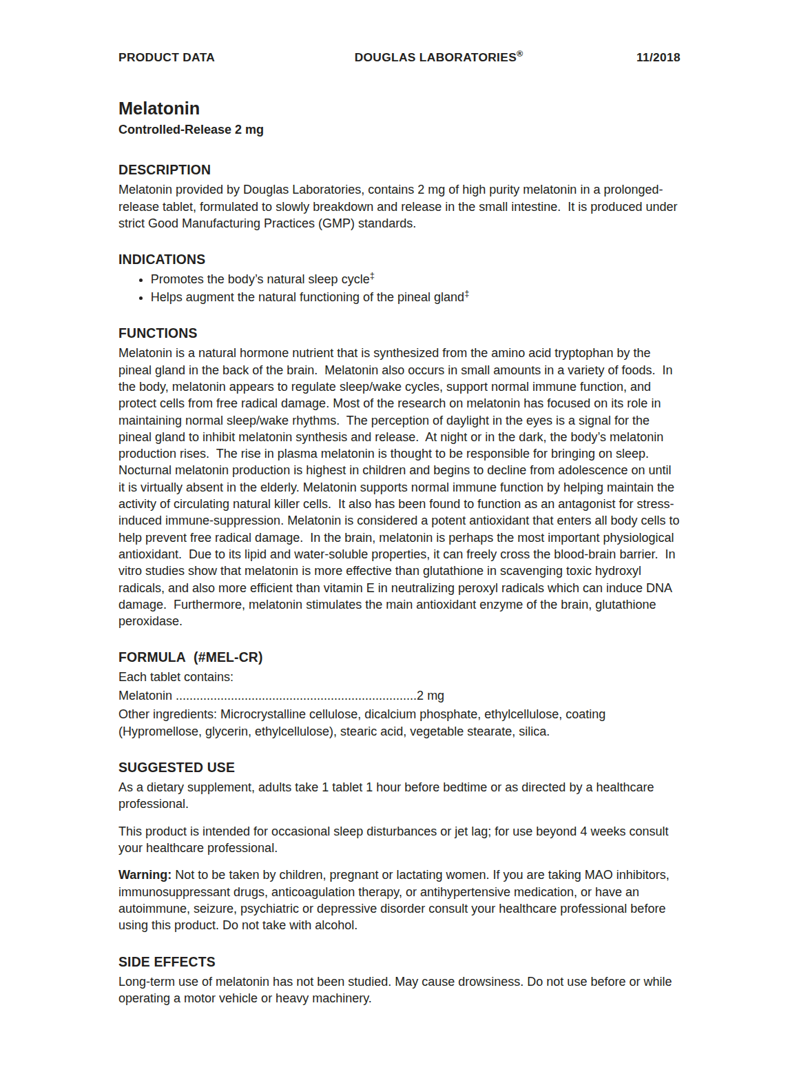PRODUCT DATA
DOUGLAS LABORATORIES®
11/2018
Melatonin
Controlled-Release 2 mg
DESCRIPTION
Melatonin provided by Douglas Laboratories, contains 2 mg of high purity melatonin in a prolonged-release tablet, formulated to slowly breakdown and release in the small intestine. It is produced under strict Good Manufacturing Practices (GMP) standards.
INDICATIONS
Promotes the body’s natural sleep cycle‡
Helps augment the natural functioning of the pineal gland‡
FUNCTIONS
Melatonin is a natural hormone nutrient that is synthesized from the amino acid tryptophan by the pineal gland in the back of the brain. Melatonin also occurs in small amounts in a variety of foods. In the body, melatonin appears to regulate sleep/wake cycles, support normal immune function, and protect cells from free radical damage. Most of the research on melatonin has focused on its role in maintaining normal sleep/wake rhythms. The perception of daylight in the eyes is a signal for the pineal gland to inhibit melatonin synthesis and release. At night or in the dark, the body’s melatonin production rises. The rise in plasma melatonin is thought to be responsible for bringing on sleep. Nocturnal melatonin production is highest in children and begins to decline from adolescence on until it is virtually absent in the elderly. Melatonin supports normal immune function by helping maintain the activity of circulating natural killer cells. It also has been found to function as an antagonist for stress-induced immune-suppression. Melatonin is considered a potent antioxidant that enters all body cells to help prevent free radical damage. In the brain, melatonin is perhaps the most important physiological antioxidant. Due to its lipid and water-soluble properties, it can freely cross the blood-brain barrier. In vitro studies show that melatonin is more effective than glutathione in scavenging toxic hydroxyl radicals, and also more efficient than vitamin E in neutralizing peroxyl radicals which can induce DNA damage. Furthermore, melatonin stimulates the main antioxidant enzyme of the brain, glutathione peroxidase.
FORMULA (#MEL-CR)
Each tablet contains:
Melatonin ......................................................................2 mg
Other ingredients: Microcrystalline cellulose, dicalcium phosphate, ethylcellulose, coating (Hypromellose, glycerin, ethylcellulose), stearic acid, vegetable stearate, silica.
SUGGESTED USE
As a dietary supplement, adults take 1 tablet 1 hour before bedtime or as directed by a healthcare professional.
This product is intended for occasional sleep disturbances or jet lag; for use beyond 4 weeks consult your healthcare professional.
Warning: Not to be taken by children, pregnant or lactating women. If you are taking MAO inhibitors, immunosuppressant drugs, anticoagulation therapy, or antihypertensive medication, or have an autoimmune, seizure, psychiatric or depressive disorder consult your healthcare professional before using this product. Do not take with alcohol.
SIDE EFFECTS
Long-term use of melatonin has not been studied. May cause drowsiness. Do not use before or while operating a motor vehicle or heavy machinery.